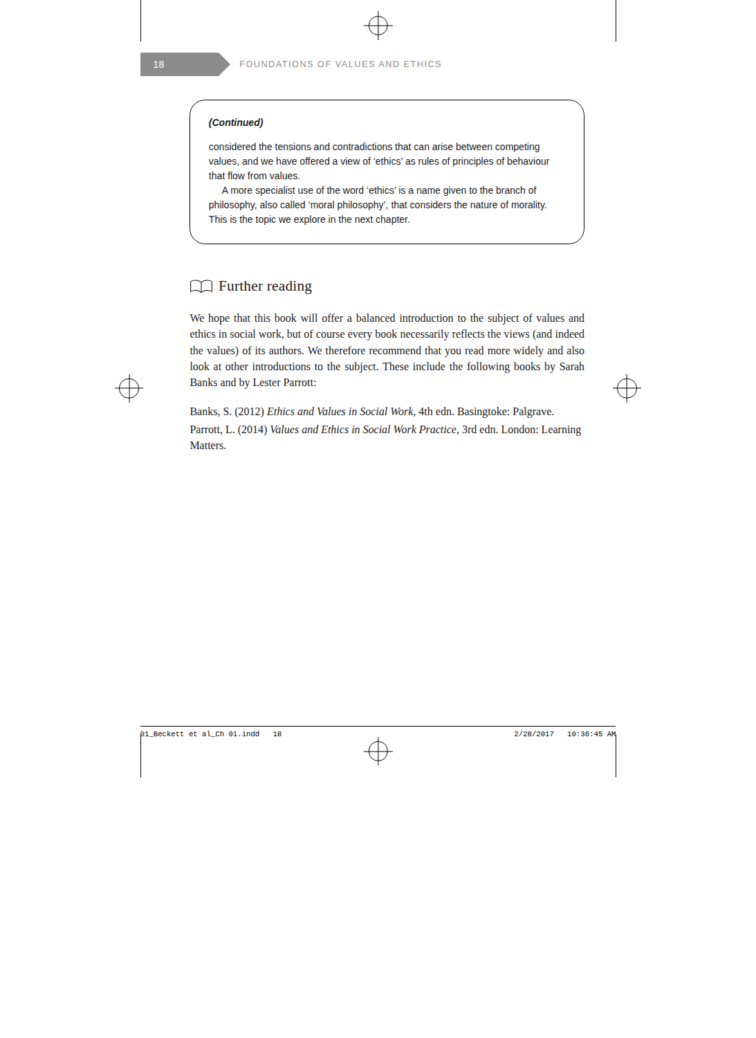18
Foundations of Values and Ethics
(Continued)
considered the tensions and contradictions that can arise between competing values, and we have offered a view of ‘ethics’ as rules of principles of behaviour that flow from values.
A more specialist use of the word ‘ethics’ is a name given to the branch of philosophy, also called ‘moral philosophy’, that considers the nature of morality. This is the topic we explore in the next chapter.
Further reading
We hope that this book will offer a balanced introduction to the subject of values and ethics in social work, but of course every book necessarily reflects the views (and indeed the values) of its authors. We therefore recommend that you read more widely and also look at other introductions to the subject. These include the following books by Sarah Banks and by Lester Parrott:
Banks, S. (2012) Ethics and Values in Social Work, 4th edn. Basingtoke: Palgrave.
Parrott, L. (2014) Values and Ethics in Social Work Practice, 3rd edn. London: Learning Matters.
01_Beckett et al_Ch 01.indd 18 2/28/2017 10:36:45 AM